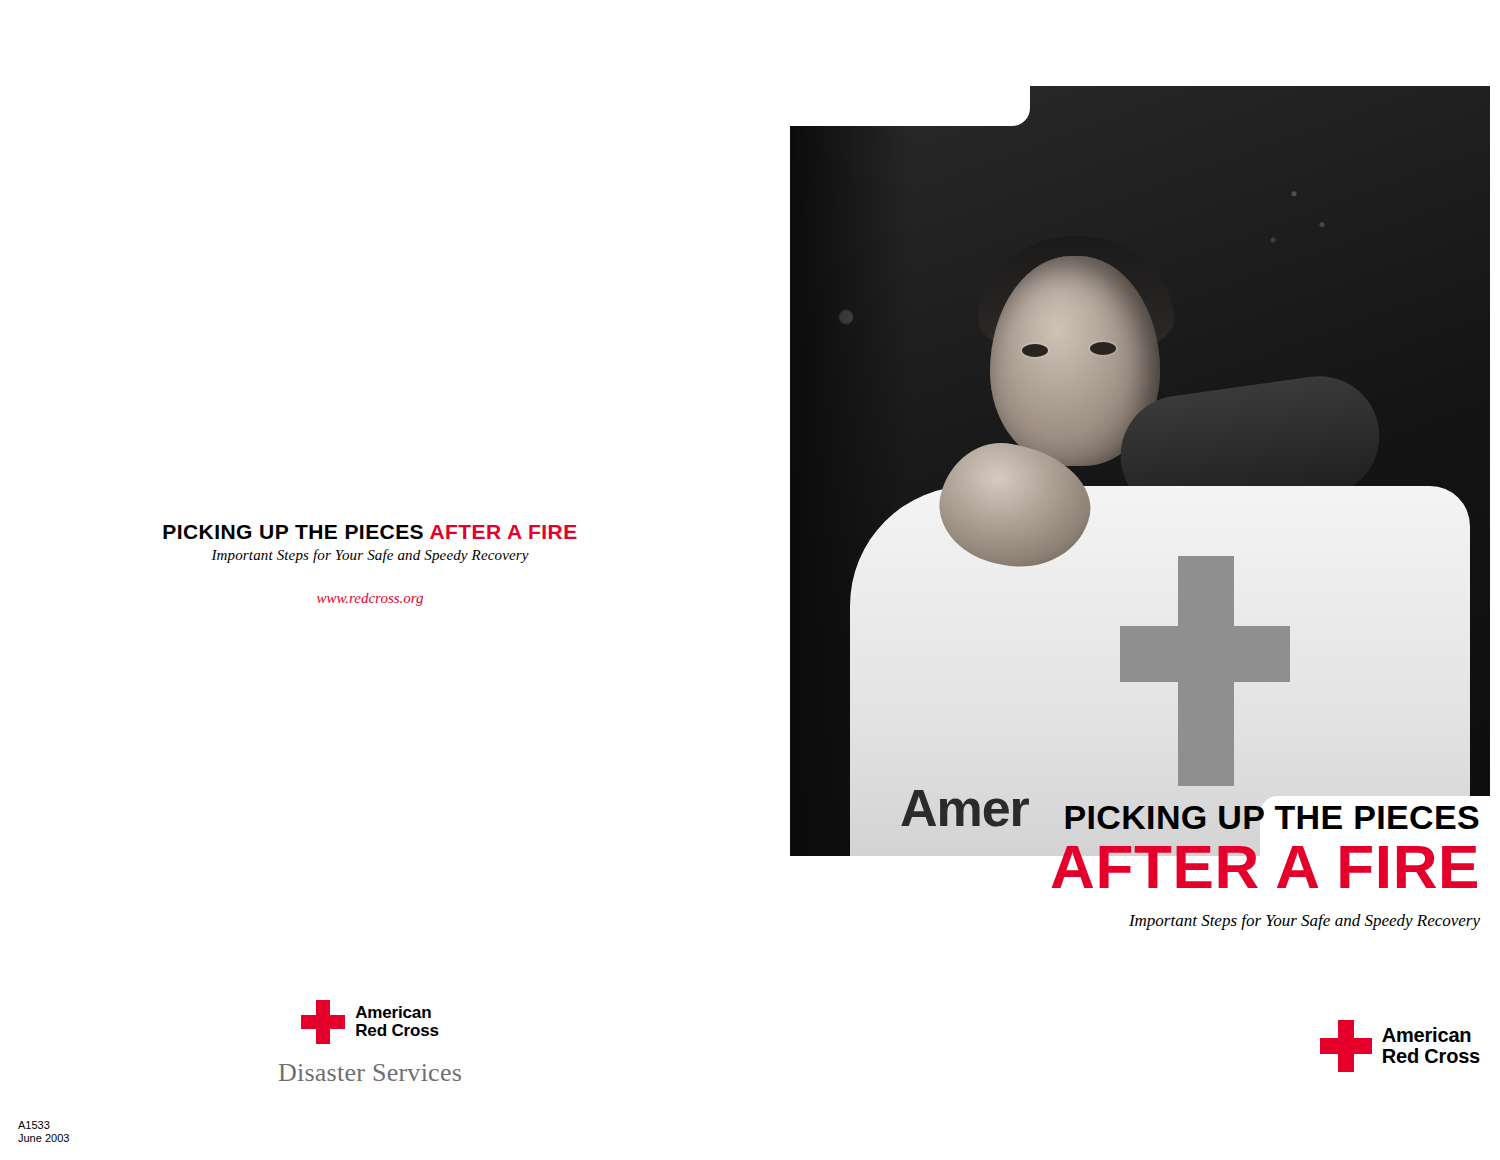PICKING UP THE PIECES AFTER A FIRE
Important Steps for Your Safe and Speedy Recovery
www.redcross.org
American
Red Cross
Disaster Services
A1533
June 2003
Amer
PICKING UP THE PIECES
AFTER A FIRE
Important Steps for Your Safe and Speedy Recovery
American
Red Cross